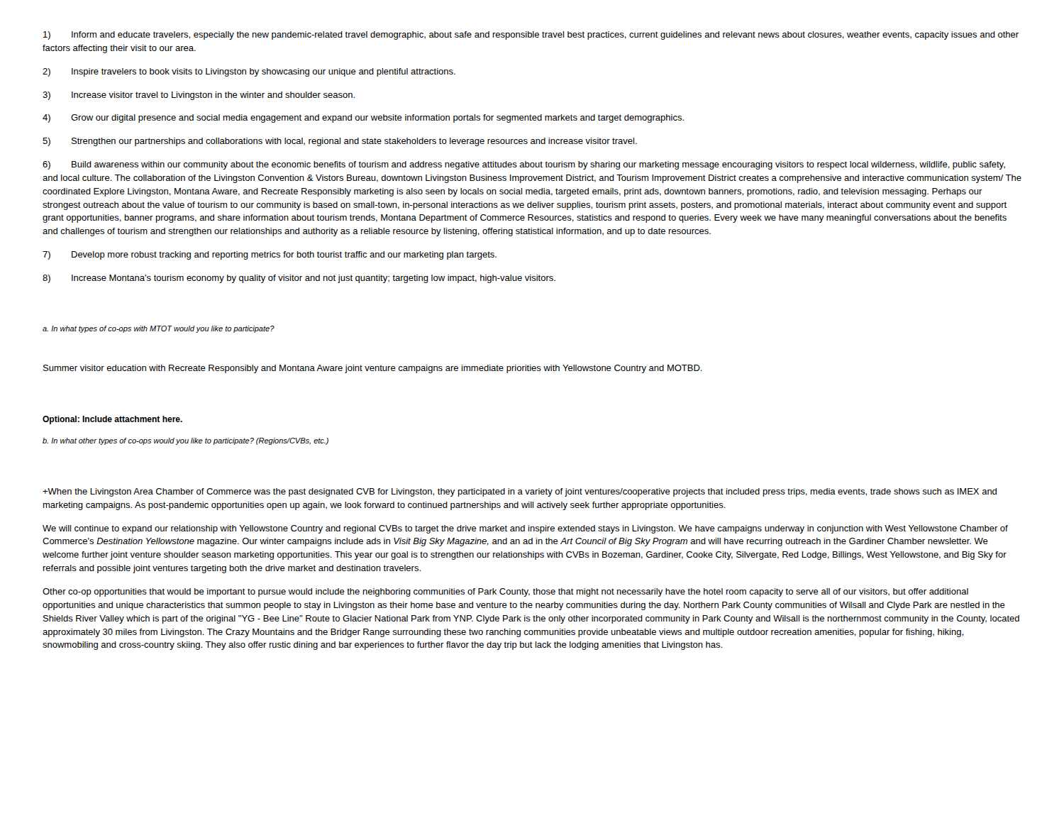1) Inform and educate travelers, especially the new pandemic-related travel demographic, about safe and responsible travel best practices, current guidelines and relevant news about closures, weather events, capacity issues and other factors affecting their visit to our area.
2) Inspire travelers to book visits to Livingston by showcasing our unique and plentiful attractions.
3) Increase visitor travel to Livingston in the winter and shoulder season.
4) Grow our digital presence and social media engagement and expand our website information portals for segmented markets and target demographics.
5) Strengthen our partnerships and collaborations with local, regional and state stakeholders to leverage resources and increase visitor travel.
6) Build awareness within our community about the economic benefits of tourism and address negative attitudes about tourism by sharing our marketing message encouraging visitors to respect local wilderness, wildlife, public safety, and local culture. The collaboration of the Livingston Convention & Vistors Bureau, downtown Livingston Business Improvement District, and Tourism Improvement District creates a comprehensive and interactive communication system/ The coordinated Explore Livingston, Montana Aware, and Recreate Responsibly marketing is also seen by locals on social media, targeted emails, print ads, downtown banners, promotions, radio, and television messaging. Perhaps our strongest outreach about the value of tourism to our community is based on small-town, in-personal interactions as we deliver supplies, tourism print assets, posters, and promotional materials, interact about community event and support grant opportunities, banner programs, and share information about tourism trends, Montana Department of Commerce Resources, statistics and respond to queries. Every week we have many meaningful conversations about the benefits and challenges of tourism and strengthen our relationships and authority as a reliable resource by listening, offering statistical information, and up to date resources.
7) Develop more robust tracking and reporting metrics for both tourist traffic and our marketing plan targets.
8) Increase Montana's tourism economy by quality of visitor and not just quantity; targeting low impact, high-value visitors.
a. In what types of co-ops with MTOT would you like to participate?
Summer visitor education with Recreate Responsibly and Montana Aware joint venture campaigns are immediate priorities with Yellowstone Country and MOTBD.
Optional: Include attachment here.
b. In what other types of co-ops would you like to participate? (Regions/CVBs, etc.)
+When the Livingston Area Chamber of Commerce was the past designated CVB for Livingston, they participated in a variety of joint ventures/cooperative projects that included press trips, media events, trade shows such as IMEX and marketing campaigns. As post-pandemic opportunities open up again, we look forward to continued partnerships and will actively seek further appropriate opportunities.
We will continue to expand our relationship with Yellowstone Country and regional CVBs to target the drive market and inspire extended stays in Livingston. We have campaigns underway in conjunction with West Yellowstone Chamber of Commerce's Destination Yellowstone magazine. Our winter campaigns include ads in Visit Big Sky Magazine, and an ad in the Art Council of Big Sky Program and will have recurring outreach in the Gardiner Chamber newsletter. We welcome further joint venture shoulder season marketing opportunities. This year our goal is to strengthen our relationships with CVBs in Bozeman, Gardiner, Cooke City, Silvergate, Red Lodge, Billings, West Yellowstone, and Big Sky for referrals and possible joint ventures targeting both the drive market and destination travelers.
Other co-op opportunities that would be important to pursue would include the neighboring communities of Park County, those that might not necessarily have the hotel room capacity to serve all of our visitors, but offer additional opportunities and unique characteristics that summon people to stay in Livingston as their home base and venture to the nearby communities during the day. Northern Park County communities of Wilsall and Clyde Park are nestled in the Shields River Valley which is part of the original "YG - Bee Line" Route to Glacier National Park from YNP. Clyde Park is the only other incorporated community in Park County and Wilsall is the northernmost community in the County, located approximately 30 miles from Livingston. The Crazy Mountains and the Bridger Range surrounding these two ranching communities provide unbeatable views and multiple outdoor recreation amenities, popular for fishing, hiking, snowmobiling and cross-country skiing. They also offer rustic dining and bar experiences to further flavor the day trip but lack the lodging amenities that Livingston has.